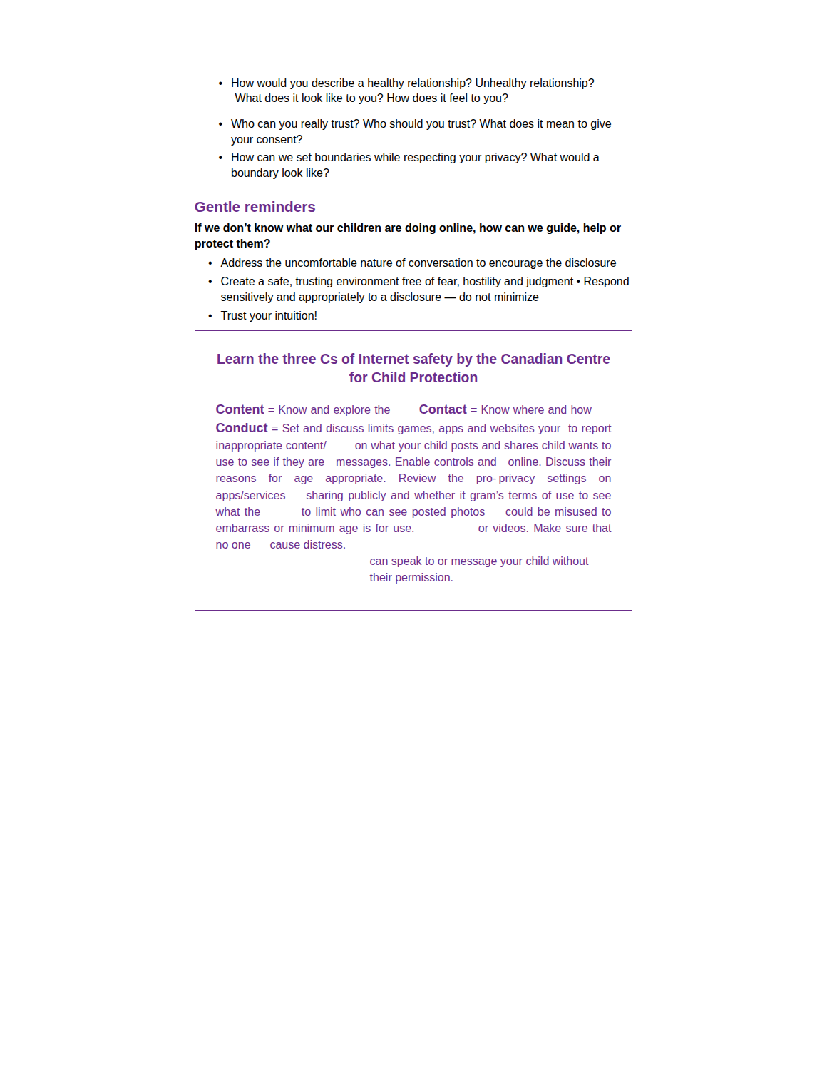How would you describe a healthy relationship? Unhealthy relationship? What does it look like to you? How does it feel to you?
Who can you really trust? Who should you trust? What does it mean to give your consent?
How can we set boundaries while respecting your privacy? What would a boundary look like?
Gentle reminders
If we don’t know what our children are doing online, how can we guide, help or protect them?
Address the uncomfortable nature of conversation to encourage the disclosure
Create a safe, trusting environment free of fear, hostility and judgment • Respond sensitively and appropriately to a disclosure — do not minimize
Trust your intuition!
Learn the three Cs of Internet safety by the Canadian Centre for Child Protection
Content = Know and explore the Contact = Know where and how Conduct = Set and discuss limits games, apps and websites your to report inappropriate content/ on what your child posts and shares child wants to use to see if they are messages. Enable controls and online. Discuss their reasons for age appropriate. Review the pro- privacy settings on apps/services sharing publicly and whether it gram’s terms of use to see what the to limit who can see posted photos could be misused to embarrass or minimum age is for use. or videos. Make sure that no one cause distress.
can speak to or message your child without
their permission.